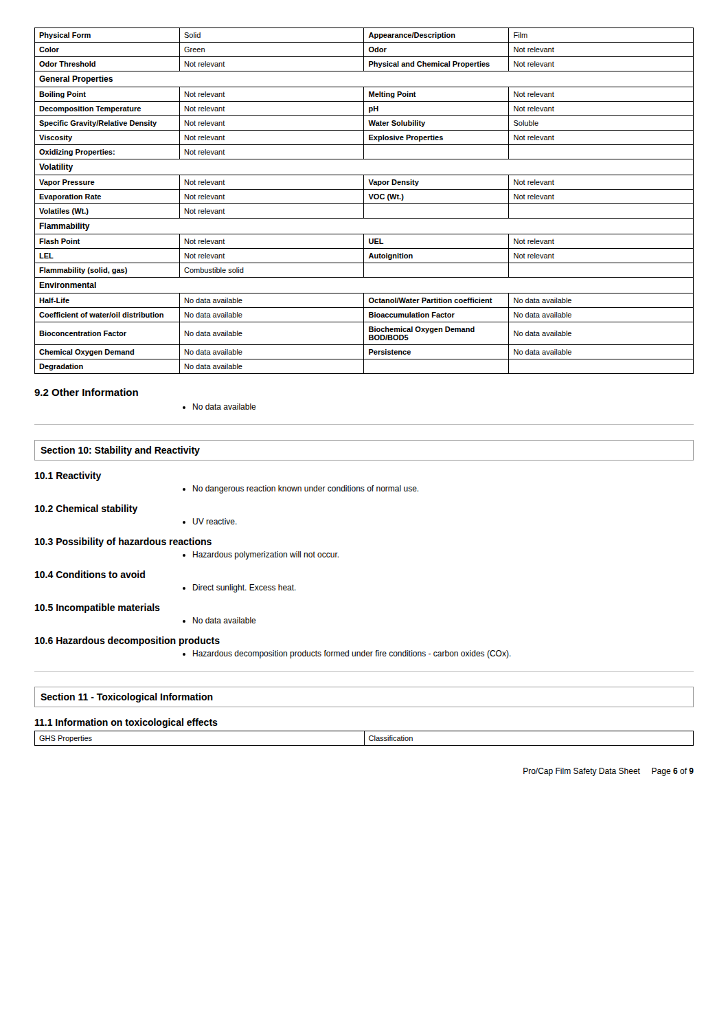| Physical Form | Solid | Appearance/Description | Film |
| Color | Green | Odor | Not relevant |
| Odor Threshold | Not relevant | Physical and Chemical Properties | Not relevant |
| General Properties |
| Boiling Point | Not relevant | Melting Point | Not relevant |
| Decomposition Temperature | Not relevant | pH | Not relevant |
| Specific Gravity/Relative Density | Not relevant | Water Solubility | Soluble |
| Viscosity | Not relevant | Explosive Properties | Not relevant |
| Oxidizing Properties: | Not relevant | | |
| Volatility |
| Vapor Pressure | Not relevant | Vapor Density | Not relevant |
| Evaporation Rate | Not relevant | VOC (Wt.) | Not relevant |
| Volatiles (Wt.) | Not relevant | | |
| Flammability |
| Flash Point | Not relevant | UEL | Not relevant |
| LEL | Not relevant | Autoignition | Not relevant |
| Flammability (solid, gas) | Combustible solid | | |
| Environmental |
| Half-Life | No data available | Octanol/Water Partition coefficient | No data available |
| Coefficient of water/oil distribution | No data available | Bioaccumulation Factor | No data available |
| Bioconcentration Factor | No data available | Biochemical Oxygen Demand BOD/BOD5 | No data available |
| Chemical Oxygen Demand | No data available | Persistence | No data available |
| Degradation | No data available | | |
9.2 Other Information
No data available
Section 10: Stability and Reactivity
10.1 Reactivity
No dangerous reaction known under conditions of normal use.
10.2 Chemical stability
UV reactive.
10.3 Possibility of hazardous reactions
Hazardous polymerization will not occur.
10.4 Conditions to avoid
Direct sunlight. Excess heat.
10.5 Incompatible materials
No data available
10.6 Hazardous decomposition products
Hazardous decomposition products formed under fire conditions - carbon oxides (COx).
Section 11 - Toxicological Information
11.1 Information on toxicological effects
| GHS Properties | Classification |
Pro/Cap Film Safety Data Sheet Page 6 of 9